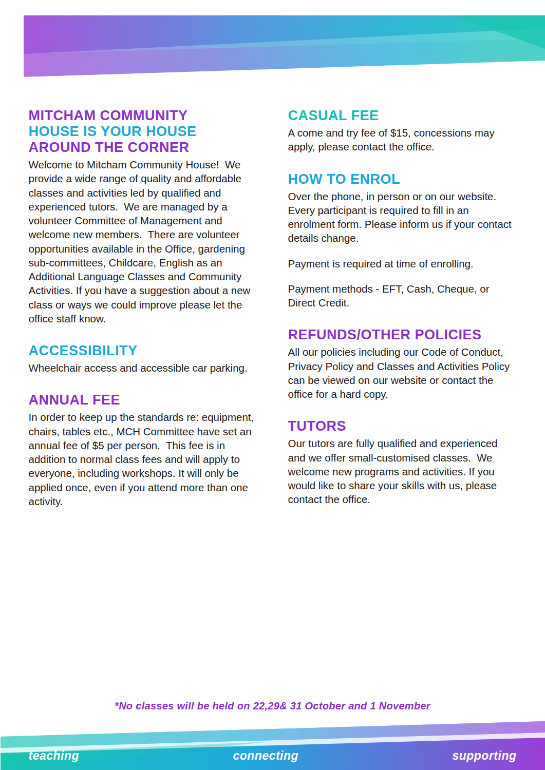MITCHAM COMMUNITY
HOUSE IS YOUR HOUSE
AROUND THE CORNER
Welcome to Mitcham Community House! We provide a wide range of quality and affordable classes and activities led by qualified and experienced tutors. We are managed by a volunteer Committee of Management and welcome new members. There are volunteer opportunities available in the Office, gardening sub-committees, Childcare, English as an Additional Language Classes and Community Activities. If you have a suggestion about a new class or ways we could improve please let the office staff know.
ACCESSIBILITY
Wheelchair access and accessible car parking.
ANNUAL FEE
In order to keep up the standards re: equipment, chairs, tables etc., MCH Committee have set an annual fee of $5 per person. This fee is in addition to normal class fees and will apply to everyone, including workshops. It will only be applied once, even if you attend more than one activity.
CASUAL FEE
A come and try fee of $15, concessions may apply, please contact the office.
HOW TO ENROL
Over the phone, in person or on our website. Every participant is required to fill in an enrolment form. Please inform us if your contact details change.
Payment is required at time of enrolling.
Payment methods - EFT, Cash, Cheque, or Direct Credit.
REFUNDS/OTHER POLICIES
All our policies including our Code of Conduct, Privacy Policy and Classes and Activities Policy can be viewed on our website or contact the office for a hard copy.
TUTORS
Our tutors are fully qualified and experienced and we offer small-customised classes. We welcome new programs and activities. If you would like to share your skills with us, please contact the office.
*No classes will be held on 22,29& 31 October and 1 November
teaching connecting supporting